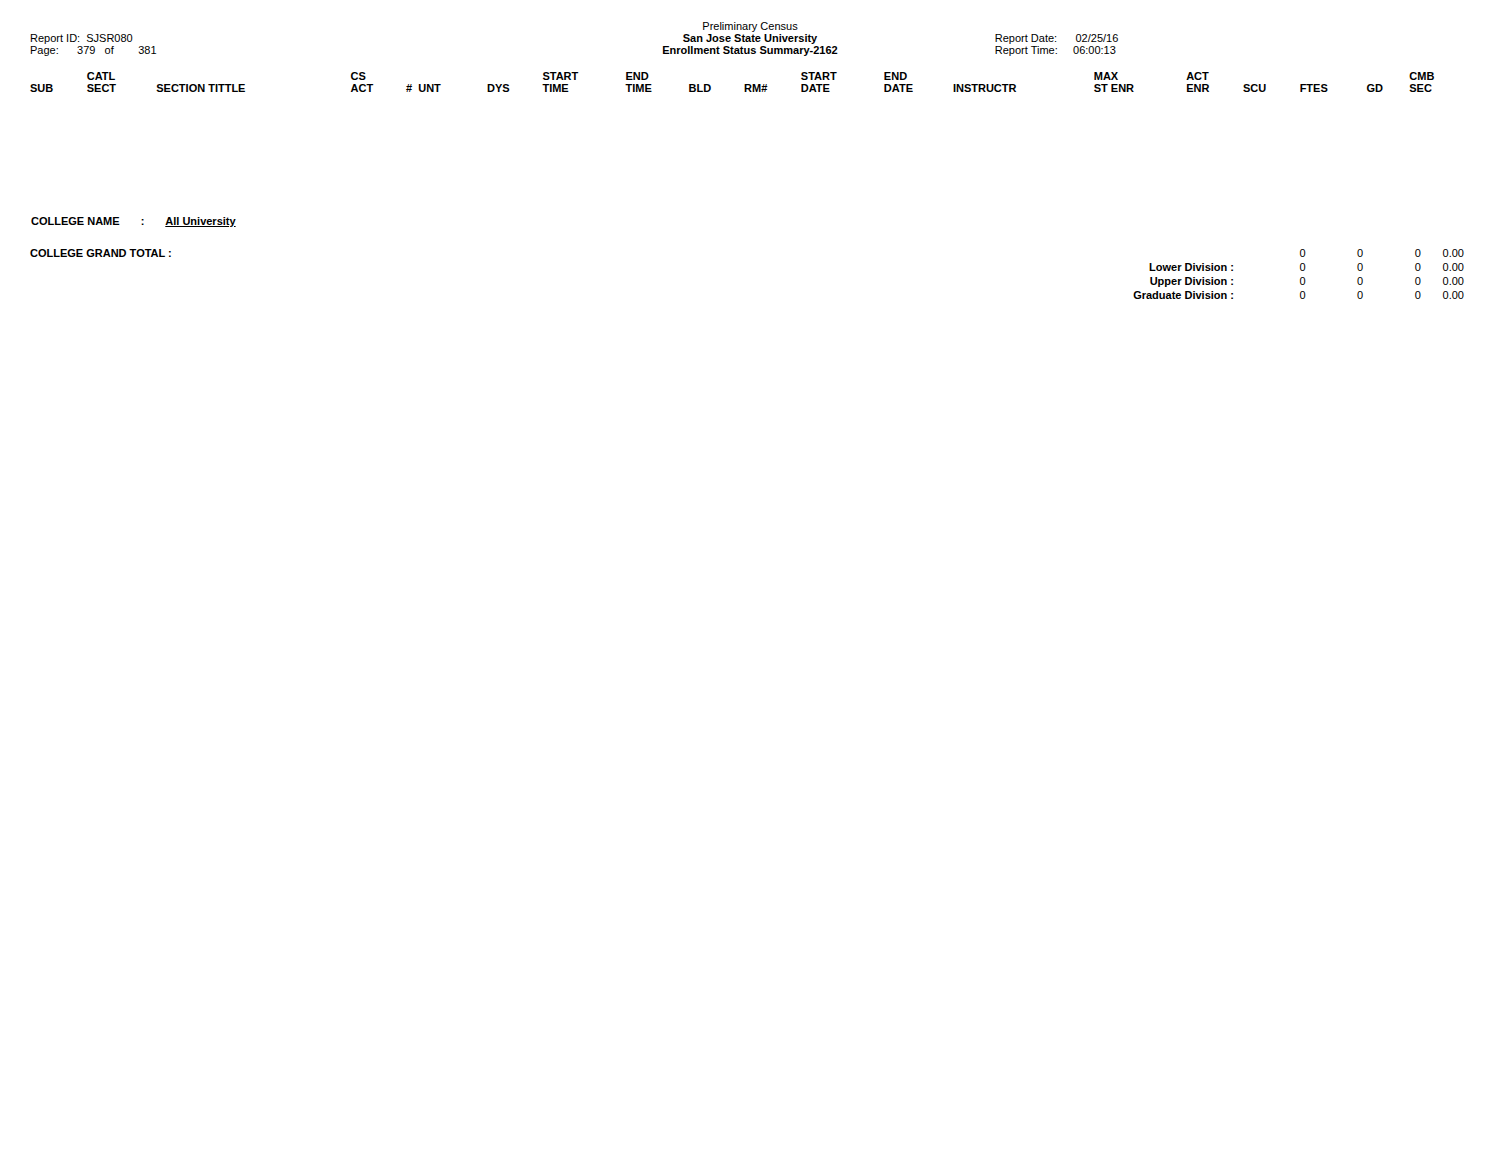| | Preliminary Census | |
| Report ID: SJSR080 | San Jose State University | Report Date: 02/25/16 |
| Page: 379 of 381 | Enrollment Status Summary-2162 | Report Time: 06:00:13 |
| | CATL | | | CS | | | START | END | | | START | END | | MAX | ACT | | | | CMB |
| SUB | SECT | SECTION TITTLE | ACT | # UNT | DYS | TIME | TIME | BLD | RM# | DATE | DATE | INSTRUCTR | ST ENR | ENR | SCU | FTES | GD | SEC |
| COLLEGE NAME | : | All University |
| COLLEGE GRAND TOTAL : | | 0 | 0 | 0 | 0.00 |
| | Lower Division : | 0 | 0 | 0 | 0.00 |
| | Upper Division : | 0 | 0 | 0 | 0.00 |
| | Graduate Division : | 0 | 0 | 0 | 0.00 |